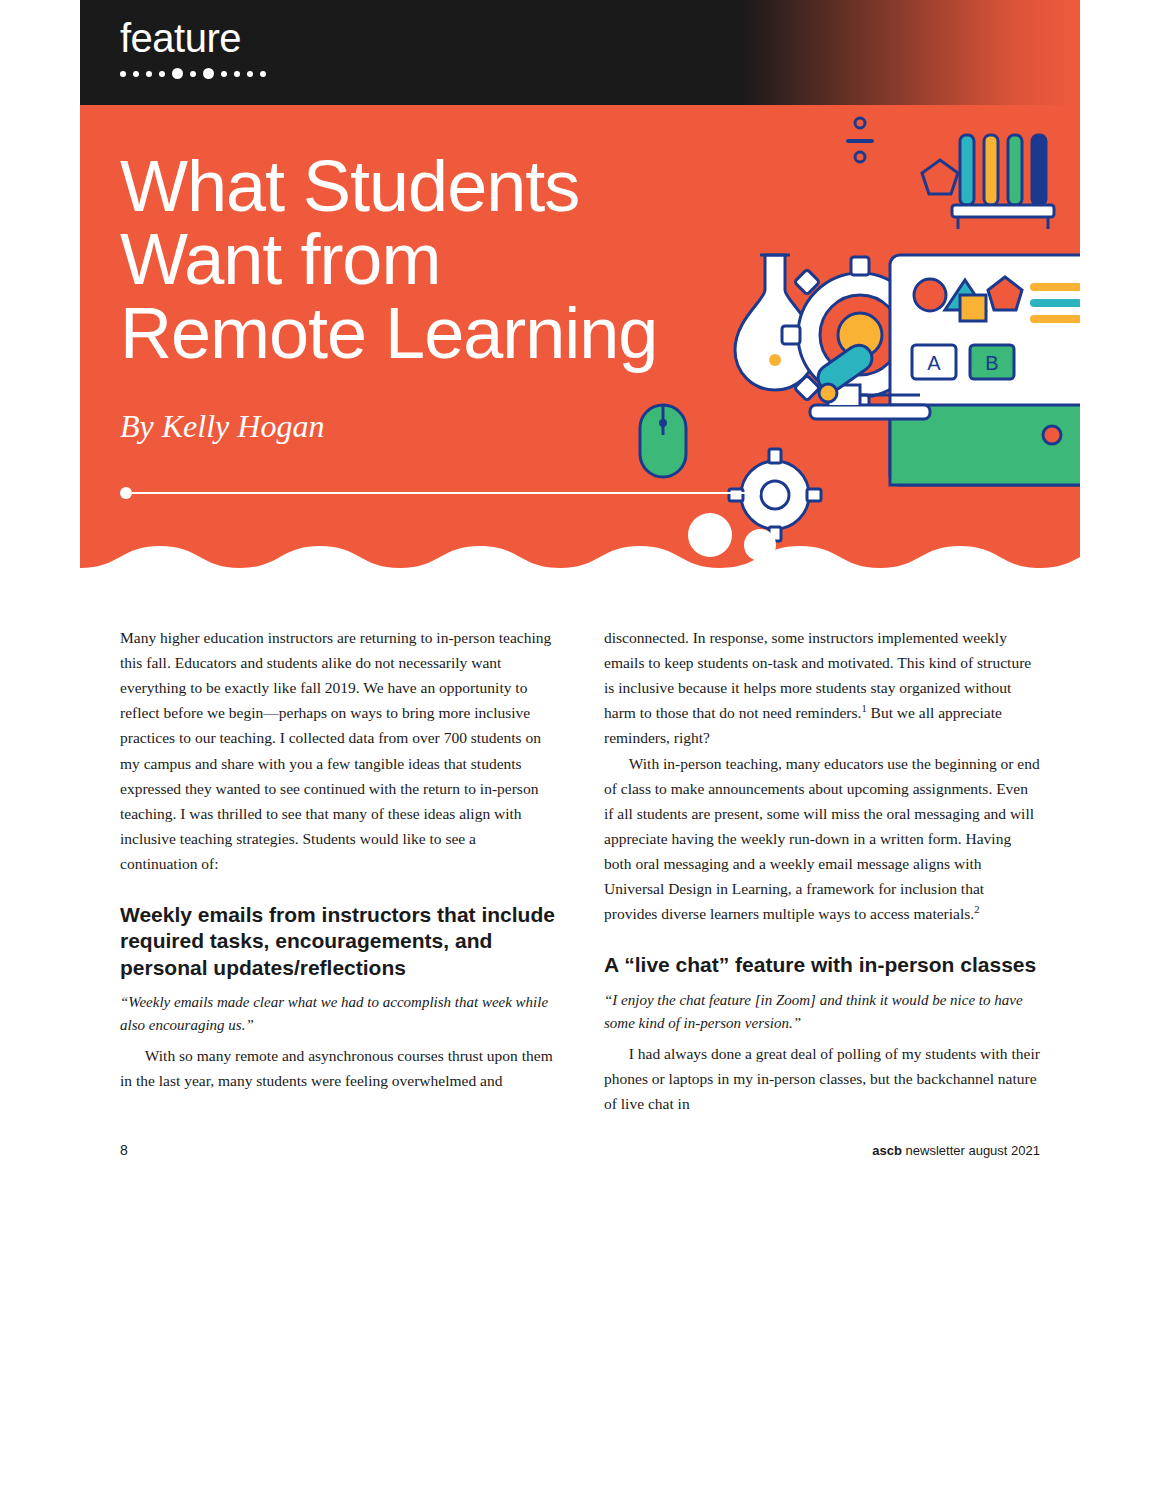feature
A B
What Students
Want from
Remote Learning
By Kelly Hogan
Many higher education instructors are returning to in-person teaching this fall. Educators and students alike do not necessarily want everything to be exactly like fall 2019. We have an opportunity to reflect before we begin—perhaps on ways to bring more inclusive practices to our teaching. I collected data from over 700 students on my campus and share with you a few tangible ideas that students expressed they wanted to see continued with the return to in-person teaching. I was thrilled to see that many of these ideas align with inclusive teaching strategies. Students would like to see a continuation of:
Weekly emails from instructors that include required tasks, encouragements, and personal updates/reflections
“Weekly emails made clear what we had to accomplish that week while also encouraging us.”
With so many remote and asynchronous courses thrust upon them in the last year, many students were feeling overwhelmed and disconnected. In response, some instructors implemented weekly emails to keep students on-task and motivated. This kind of structure is inclusive because it helps more students stay organized without harm to those that do not need reminders.1 But we all appreciate reminders, right?
With in-person teaching, many educators use the beginning or end of class to make announcements about upcoming assignments. Even if all students are present, some will miss the oral messaging and will appreciate having the weekly run-down in a written form. Having both oral messaging and a weekly email message aligns with Universal Design in Learning, a framework for inclusion that provides diverse learners multiple ways to access materials.2
A “live chat” feature with in-person classes
“I enjoy the chat feature [in Zoom] and think it would be nice to have some kind of in-person version.”
I had always done a great deal of polling of my students with their phones or laptops in my in-person classes, but the backchannel nature of live chat in
8
ascb newsletter august 2021